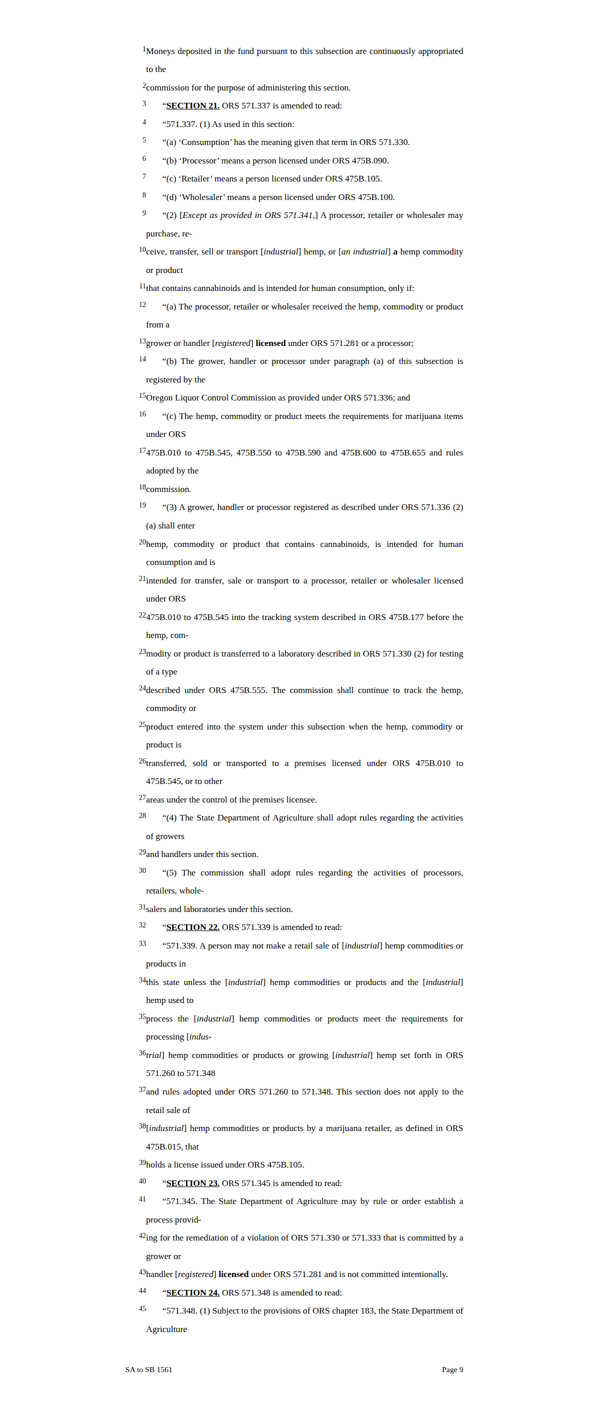| 1 | Moneys deposited in the fund pursuant to this subsection are continuously appropriated to the |
| 2 | commission for the purpose of administering this section. |
| 3 | “ SECTION 21. ORS 571.337 is amended to read: |
| 4 | “571.337. (1) As used in this section: |
| 5 | “(a) ‘Consumption’ has the meaning given that term in ORS 571.330. |
| 6 | “(b) ‘Processor’ means a person licensed under ORS 475B.090. |
| 7 | “(c) ‘Retailer’ means a person licensed under ORS 475B.105. |
| 8 | “(d) ‘Wholesaler’ means a person licensed under ORS 475B.100. |
| 9 | “(2) [ Except as provided in ORS 571.341, ] A processor, retailer or wholesaler may purchase, re- |
| 10 | ceive, transfer, sell or transport [ industrial ] hemp, or [ an industrial ] a hemp commodity or product |
| 11 | that contains cannabinoids and is intended for human consumption, only if: |
| 12 | “(a) The processor, retailer or wholesaler received the hemp, commodity or product from a |
| 13 | grower or handler [ registered ] licensed under ORS 571.281 or a processor; |
| 14 | “(b) The grower, handler or processor under paragraph (a) of this subsection is registered by the |
| 15 | Oregon Liquor Control Commission as provided under ORS 571.336; and |
| 16 | “(c) The hemp, commodity or product meets the requirements for marijuana items under ORS |
| 17 | 475B.010 to 475B.545, 475B.550 to 475B.590 and 475B.600 to 475B.655 and rules adopted by the |
| 18 | commission. |
| 19 | “(3) A grower, handler or processor registered as described under ORS 571.336 (2)(a) shall enter |
| 20 | hemp, commodity or product that contains cannabinoids, is intended for human consumption and is |
| 21 | intended for transfer, sale or transport to a processor, retailer or wholesaler licensed under ORS |
| 22 | 475B.010 to 475B.545 into the tracking system described in ORS 475B.177 before the hemp, com- |
| 23 | modity or product is transferred to a laboratory described in ORS 571.330 (2) for testing of a type |
| 24 | described under ORS 475B.555. The commission shall continue to track the hemp, commodity or |
| 25 | product entered into the system under this subsection when the hemp, commodity or product is |
| 26 | transferred, sold or transported to a premises licensed under ORS 475B.010 to 475B.545, or to other |
| 27 | areas under the control of the premises licensee. |
| 28 | “(4) The State Department of Agriculture shall adopt rules regarding the activities of growers |
| 29 | and handlers under this section. |
| 30 | “(5) The commission shall adopt rules regarding the activities of processors, retailers, whole- |
| 31 | salers and laboratories under this section. |
| 32 | “ SECTION 22. ORS 571.339 is amended to read: |
| 33 | “571.339. A person may not make a retail sale of [ industrial ] hemp commodities or products in |
| 34 | this state unless the [ industrial ] hemp commodities or products and the [ industrial ] hemp used to |
| 35 | process the [ industrial ] hemp commodities or products meet the requirements for processing [ indus- |
| 36 | trial ] hemp commodities or products or growing [ industrial ] hemp set forth in ORS 571.260 to 571.348 |
| 37 | and rules adopted under ORS 571.260 to 571.348. This section does not apply to the retail sale of |
| 38 | [ industrial ] hemp commodities or products by a marijuana retailer, as defined in ORS 475B.015, that |
| 39 | holds a license issued under ORS 475B.105. |
| 40 | “ SECTION 23. ORS 571.345 is amended to read: |
| 41 | “571.345. The State Department of Agriculture may by rule or order establish a process provid- |
| 42 | ing for the remediation of a violation of ORS 571.330 or 571.333 that is committed by a grower or |
| 43 | handler [ registered ] licensed under ORS 571.281 and is not committed intentionally. |
| 44 | “ SECTION 24. ORS 571.348 is amended to read: |
| 45 | “571.348. (1) Subject to the provisions of ORS chapter 183, the State Department of Agriculture |
SA to SB 1561 Page 9